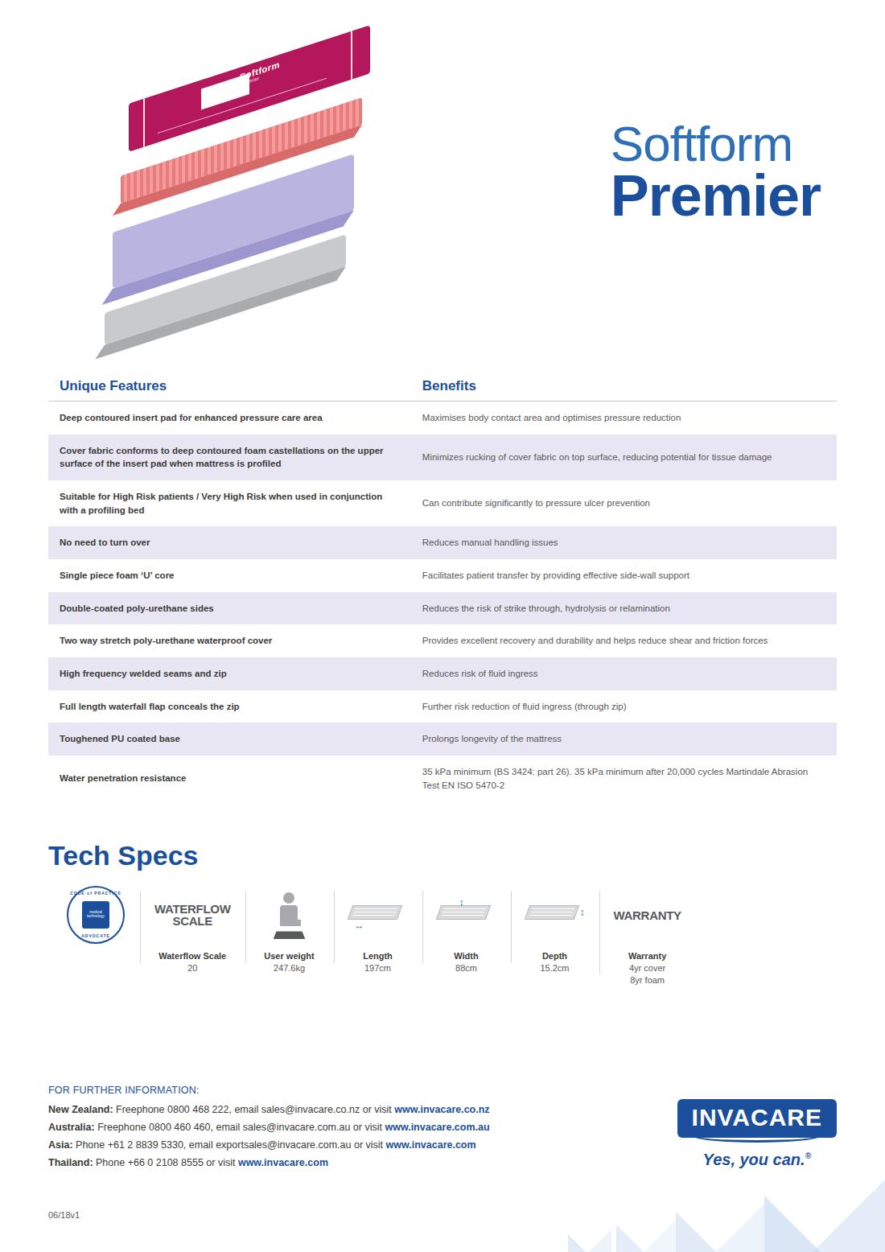SoftformPremier
Softform
Premier
| Unique Features | Benefits |
| --- | --- |
| Deep contoured insert pad for enhanced pressure care area | Maximises body contact area and optimises pressure reduction |
| Cover fabric conforms to deep contoured foam castellations on the upper surface of the insert pad when mattress is profiled | Minimizes rucking of cover fabric on top surface, reducing potential for tissue damage |
| Suitable for High Risk patients / Very High Risk when used in conjunction with a profiling bed | Can contribute significantly to pressure ulcer prevention |
| No need to turn over | Reduces manual handling issues |
| Single piece foam ‘U’ core | Facilitates patient transfer by providing effective side-wall support |
| Double-coated poly-urethane sides | Reduces the risk of strike through, hydrolysis or relamination |
| Two way stretch poly-urethane waterproof cover | Provides excellent recovery and durability and helps reduce shear and friction forces |
| High frequency welded seams and zip | Reduces risk of fluid ingress |
| Full length waterfall flap conceals the zip | Further risk reduction of fluid ingress (through zip) |
| Toughened PU coated base | Prolongs longevity of the mattress |
| Water penetration resistance | 35 kPa minimum (BS 3424: part 26). 35 kPa minimum after 20,000 cycles Martindale Abrasion Test EN ISO 5470-2 |
Tech Specs
CODE of PRACTICE
medical technology
ADVOCATE
WATERFLOW
SCALE
Waterflow Scale
20
User weight
247.6kg
↔
Length
197cm
↕
Width
88cm
↕
Depth
15.2cm
WARRANTY
Warranty
4yr cover
8yr foam
FOR FURTHER INFORMATION:
New Zealand: Freephone 0800 468 222, email sales@invacare.co.nz or visit www.invacare.co.nz
Australia: Freephone 0800 460 460, email sales@invacare.com.au or visit www.invacare.com.au
Asia: Phone +61 2 8839 5330, email exportsales@invacare.com.au or visit www.invacare.com
Thailand: Phone +66 0 2108 8555 or visit www.invacare.com
INVACARE
Yes, you can.®
06/18v1